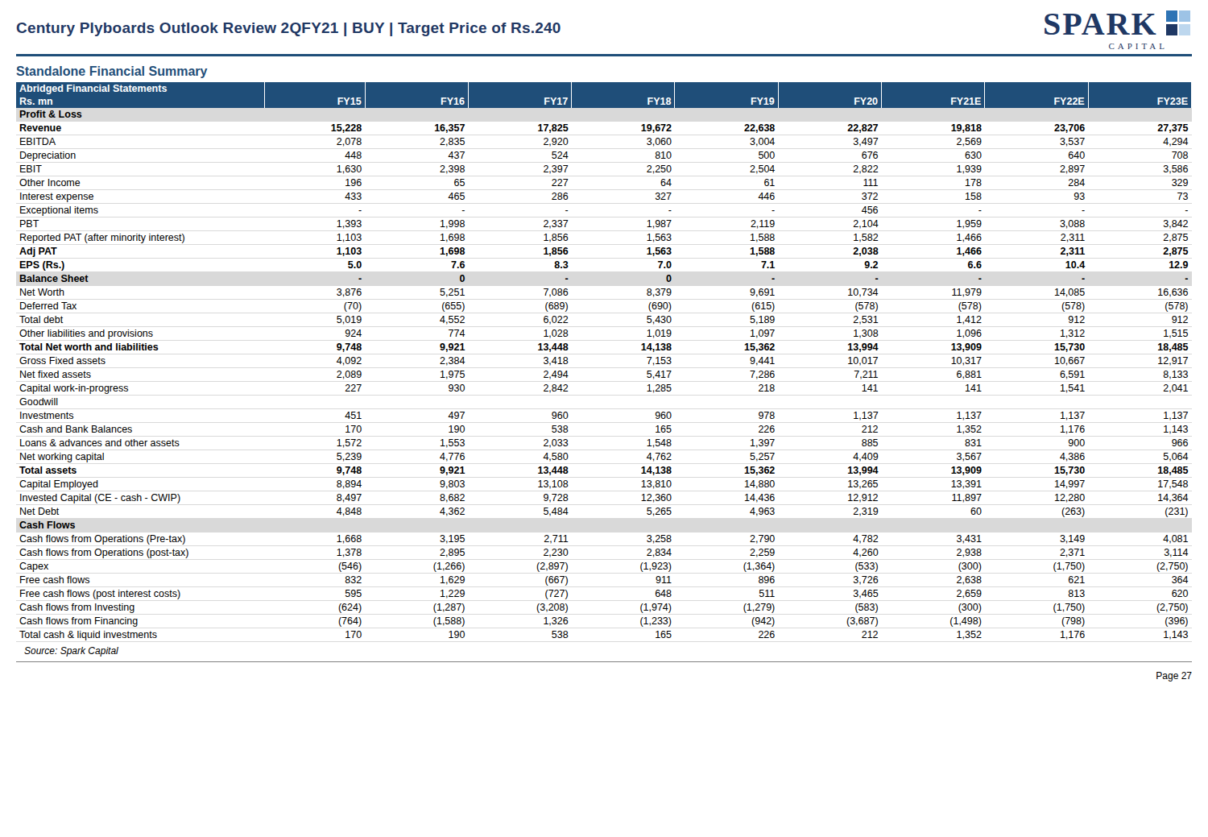Century Plyboards Outlook Review 2QFY21 | BUY | Target Price of Rs.240
SPARK
CAPITAL
Standalone Financial Summary
| Abridged Financial Statements | | | | | | | | | |
| --- | --- | --- | --- | --- | --- | --- | --- | --- | --- |
| Rs. mn | FY15 | FY16 | FY17 | FY18 | FY19 | FY20 | FY21E | FY22E | FY23E |
| Profit & Loss |
| Revenue | 15,228 | 16,357 | 17,825 | 19,672 | 22,638 | 22,827 | 19,818 | 23,706 | 27,375 |
| EBITDA | 2,078 | 2,835 | 2,920 | 3,060 | 3,004 | 3,497 | 2,569 | 3,537 | 4,294 |
| Depreciation | 448 | 437 | 524 | 810 | 500 | 676 | 630 | 640 | 708 |
| EBIT | 1,630 | 2,398 | 2,397 | 2,250 | 2,504 | 2,822 | 1,939 | 2,897 | 3,586 |
| Other Income | 196 | 65 | 227 | 64 | 61 | 111 | 178 | 284 | 329 |
| Interest expense | 433 | 465 | 286 | 327 | 446 | 372 | 158 | 93 | 73 |
| Exceptional items | - | - | - | - | - | 456 | - | - | - |
| PBT | 1,393 | 1,998 | 2,337 | 1,987 | 2,119 | 2,104 | 1,959 | 3,088 | 3,842 |
| Reported PAT (after minority interest) | 1,103 | 1,698 | 1,856 | 1,563 | 1,588 | 1,582 | 1,466 | 2,311 | 2,875 |
| Adj PAT | 1,103 | 1,698 | 1,856 | 1,563 | 1,588 | 2,038 | 1,466 | 2,311 | 2,875 |
| EPS (Rs.) | 5.0 | 7.6 | 8.3 | 7.0 | 7.1 | 9.2 | 6.6 | 10.4 | 12.9 |
| Balance Sheet | - | 0 | - | 0 | - | - | - | - | - |
| Net Worth | 3,876 | 5,251 | 7,086 | 8,379 | 9,691 | 10,734 | 11,979 | 14,085 | 16,636 |
| Deferred Tax | (70) | (655) | (689) | (690) | (615) | (578) | (578) | (578) | (578) |
| Total debt | 5,019 | 4,552 | 6,022 | 5,430 | 5,189 | 2,531 | 1,412 | 912 | 912 |
| Other liabilities and provisions | 924 | 774 | 1,028 | 1,019 | 1,097 | 1,308 | 1,096 | 1,312 | 1,515 |
| Total Net worth and liabilities | 9,748 | 9,921 | 13,448 | 14,138 | 15,362 | 13,994 | 13,909 | 15,730 | 18,485 |
| Gross Fixed assets | 4,092 | 2,384 | 3,418 | 7,153 | 9,441 | 10,017 | 10,317 | 10,667 | 12,917 |
| Net fixed assets | 2,089 | 1,975 | 2,494 | 5,417 | 7,286 | 7,211 | 6,881 | 6,591 | 8,133 |
| Capital work-in-progress | 227 | 930 | 2,842 | 1,285 | 218 | 141 | 141 | 1,541 | 2,041 |
| Goodwill | | | | | | | | | |
| Investments | 451 | 497 | 960 | 960 | 978 | 1,137 | 1,137 | 1,137 | 1,137 |
| Cash and Bank Balances | 170 | 190 | 538 | 165 | 226 | 212 | 1,352 | 1,176 | 1,143 |
| Loans & advances and other assets | 1,572 | 1,553 | 2,033 | 1,548 | 1,397 | 885 | 831 | 900 | 966 |
| Net working capital | 5,239 | 4,776 | 4,580 | 4,762 | 5,257 | 4,409 | 3,567 | 4,386 | 5,064 |
| Total assets | 9,748 | 9,921 | 13,448 | 14,138 | 15,362 | 13,994 | 13,909 | 15,730 | 18,485 |
| Capital Employed | 8,894 | 9,803 | 13,108 | 13,810 | 14,880 | 13,265 | 13,391 | 14,997 | 17,548 |
| Invested Capital (CE - cash - CWIP) | 8,497 | 8,682 | 9,728 | 12,360 | 14,436 | 12,912 | 11,897 | 12,280 | 14,364 |
| Net Debt | 4,848 | 4,362 | 5,484 | 5,265 | 4,963 | 2,319 | 60 | (263) | (231) |
| Cash Flows |
| Cash flows from Operations (Pre-tax) | 1,668 | 3,195 | 2,711 | 3,258 | 2,790 | 4,782 | 3,431 | 3,149 | 4,081 |
| Cash flows from Operations (post-tax) | 1,378 | 2,895 | 2,230 | 2,834 | 2,259 | 4,260 | 2,938 | 2,371 | 3,114 |
| Capex | (546) | (1,266) | (2,897) | (1,923) | (1,364) | (533) | (300) | (1,750) | (2,750) |
| Free cash flows | 832 | 1,629 | (667) | 911 | 896 | 3,726 | 2,638 | 621 | 364 |
| Free cash flows (post interest costs) | 595 | 1,229 | (727) | 648 | 511 | 3,465 | 2,659 | 813 | 620 |
| Cash flows from Investing | (624) | (1,287) | (3,208) | (1,974) | (1,279) | (583) | (300) | (1,750) | (2,750) |
| Cash flows from Financing | (764) | (1,588) | 1,326 | (1,233) | (942) | (3,687) | (1,498) | (798) | (396) |
| Total cash & liquid investments | 170 | 190 | 538 | 165 | 226 | 212 | 1,352 | 1,176 | 1,143 |
Source: Spark Capital
Page 27